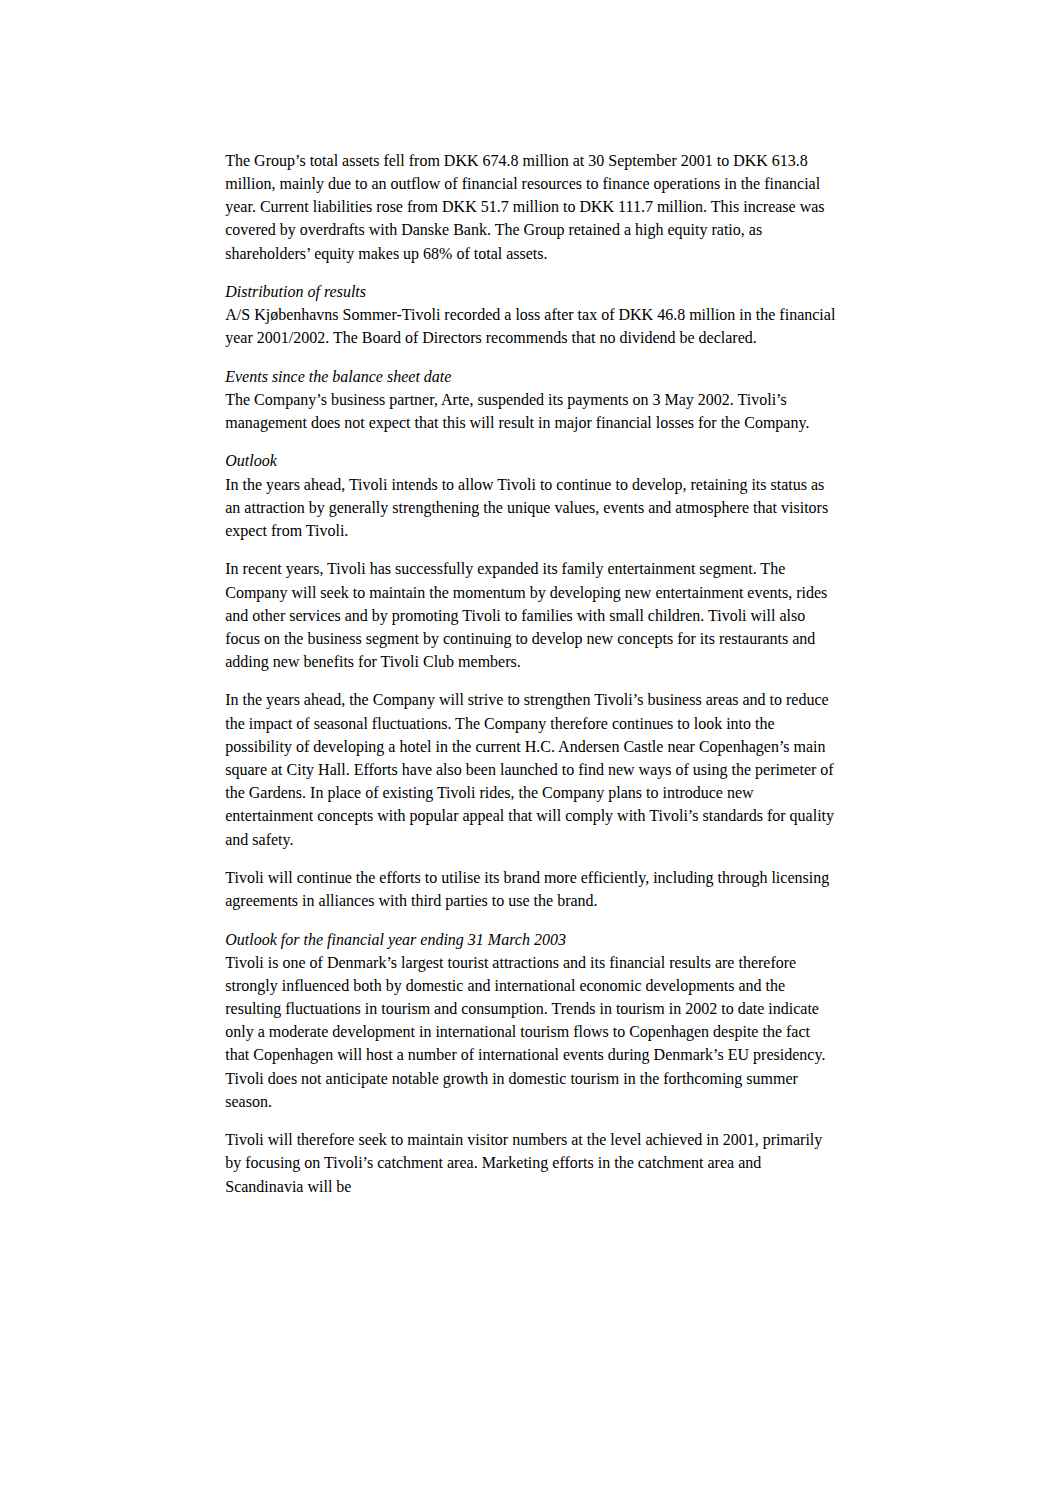The Group’s total assets fell from DKK 674.8 million at 30 September 2001 to DKK 613.8 million, mainly due to an outflow of financial resources to finance operations in the financial year. Current liabilities rose from DKK 51.7 million to DKK 111.7 million. This increase was covered by overdrafts with Danske Bank. The Group retained a high equity ratio, as shareholders’ equity makes up 68% of total assets.
Distribution of results
A/S Kjøbenhavns Sommer-Tivoli recorded a loss after tax of DKK 46.8 million in the financial year 2001/2002. The Board of Directors recommends that no dividend be declared.
Events since the balance sheet date
The Company’s business partner, Arte, suspended its payments on 3 May 2002. Tivoli’s management does not expect that this will result in major financial losses for the Company.
Outlook
In the years ahead, Tivoli intends to allow Tivoli to continue to develop, retaining its status as an attraction by generally strengthening the unique values, events and atmosphere that visitors expect from Tivoli.
In recent years, Tivoli has successfully expanded its family entertainment segment. The Company will seek to maintain the momentum by developing new entertainment events, rides and other services and by promoting Tivoli to families with small children. Tivoli will also focus on the business segment by continuing to develop new concepts for its restaurants and adding new benefits for Tivoli Club members.
In the years ahead, the Company will strive to strengthen Tivoli’s business areas and to reduce the impact of seasonal fluctuations. The Company therefore continues to look into the possibility of developing a hotel in the current H.C. Andersen Castle near Copenhagen’s main square at City Hall. Efforts have also been launched to find new ways of using the perimeter of the Gardens. In place of existing Tivoli rides, the Company plans to introduce new entertainment concepts with popular appeal that will comply with Tivoli’s standards for quality and safety.
Tivoli will continue the efforts to utilise its brand more efficiently, including through licensing agreements in alliances with third parties to use the brand.
Outlook for the financial year ending 31 March 2003
Tivoli is one of Denmark’s largest tourist attractions and its financial results are therefore strongly influenced both by domestic and international economic developments and the resulting fluctuations in tourism and consumption. Trends in tourism in 2002 to date indicate only a moderate development in international tourism flows to Copenhagen despite the fact that Copenhagen will host a number of international events during Denmark’s EU presidency. Tivoli does not anticipate notable growth in domestic tourism in the forthcoming summer season.
Tivoli will therefore seek to maintain visitor numbers at the level achieved in 2001, primarily by focusing on Tivoli’s catchment area. Marketing efforts in the catchment area and Scandinavia will be